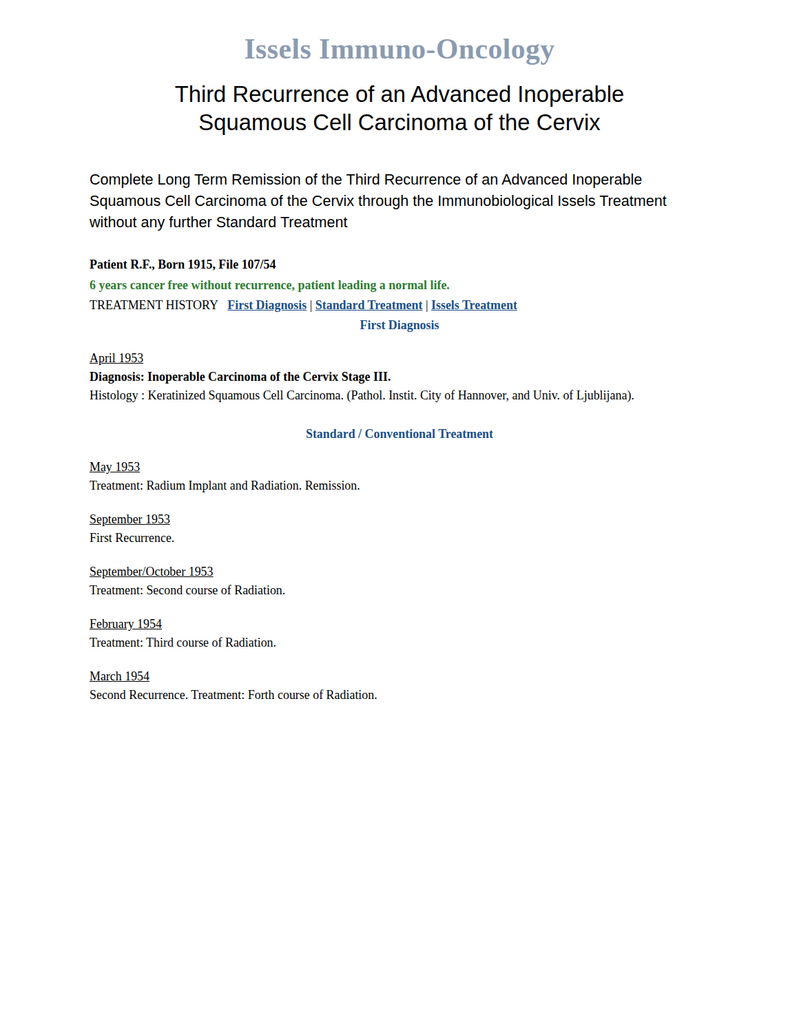Issels Immuno-Oncology
Third Recurrence of an Advanced Inoperable
Squamous Cell Carcinoma of the Cervix
Complete Long Term Remission of the Third Recurrence of an Advanced Inoperable Squamous Cell Carcinoma of the Cervix through the Immunobiological Issels Treatment without any further Standard Treatment
Patient R.F., Born 1915, File 107/54
6 years cancer free without recurrence, patient leading a normal life.
TREATMENT HISTORY First Diagnosis | Standard Treatment | Issels Treatment
First Diagnosis
April 1953
Diagnosis: Inoperable Carcinoma of the Cervix Stage III.
Histology : Keratinized Squamous Cell Carcinoma. (Pathol. Instit. City of Hannover, and Univ. of Ljublijana).
Standard / Conventional Treatment
May 1953
Treatment: Radium Implant and Radiation. Remission.
September 1953
First Recurrence.
September/October 1953
Treatment: Second course of Radiation.
February 1954
Treatment: Third course of Radiation.
March 1954
Second Recurrence. Treatment: Forth course of Radiation.